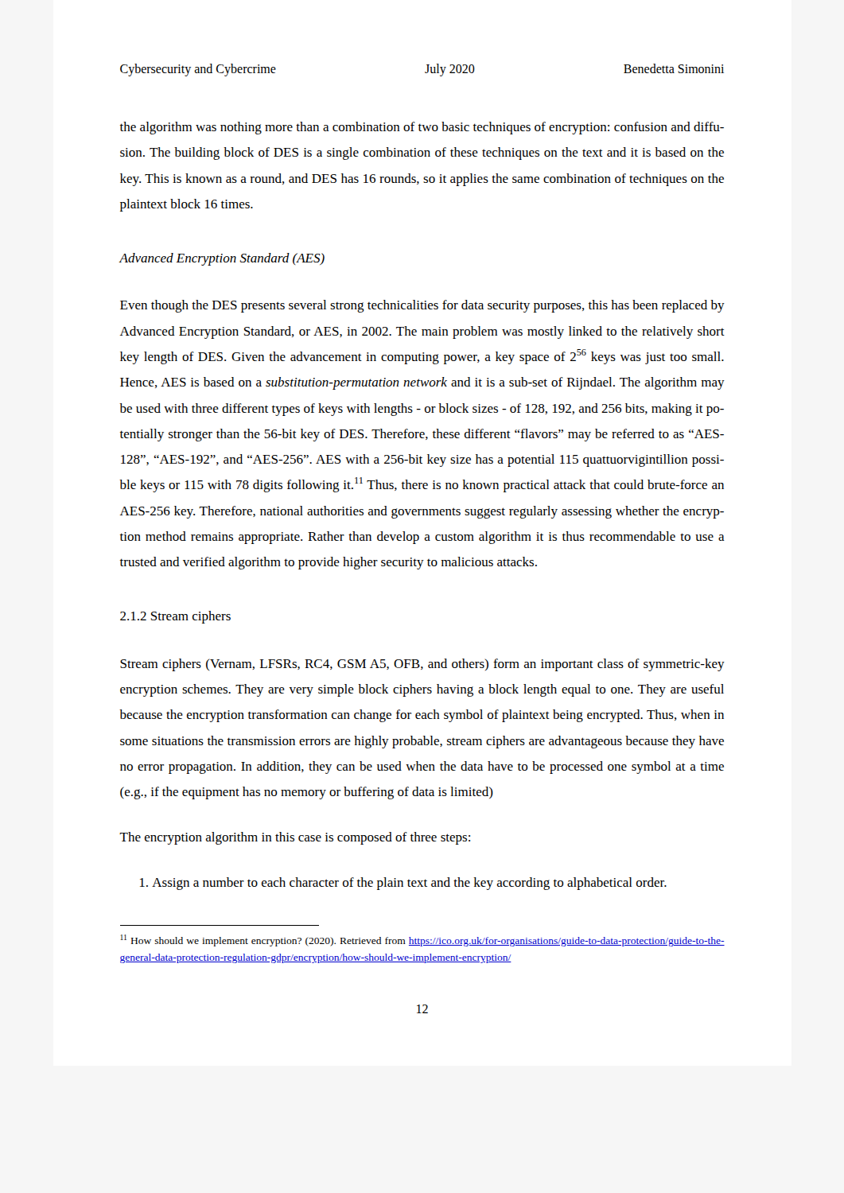Cybersecurity and Cybercrime July 2020 Benedetta Simonini
the algorithm was nothing more than a combination of two basic techniques of encryption: confusion and diffusion. The building block of DES is a single combination of these techniques on the text and it is based on the key. This is known as a round, and DES has 16 rounds, so it applies the same combination of techniques on the plaintext block 16 times.
Advanced Encryption Standard (AES)
Even though the DES presents several strong technicalities for data security purposes, this has been replaced by Advanced Encryption Standard, or AES, in 2002. The main problem was mostly linked to the relatively short key length of DES. Given the advancement in computing power, a key space of 256 keys was just too small. Hence, AES is based on a substitution-permutation network and it is a sub-set of Rijndael. The algorithm may be used with three different types of keys with lengths - or block sizes - of 128, 192, and 256 bits, making it potentially stronger than the 56-bit key of DES. Therefore, these different “flavors” may be referred to as “AES-128”, “AES-192”, and “AES-256”. AES with a 256-bit key size has a potential 115 quattuorvigintillion possible keys or 115 with 78 digits following it.11 Thus, there is no known practical attack that could brute-force an AES-256 key. Therefore, national authorities and governments suggest regularly assessing whether the encryption method remains appropriate. Rather than develop a custom algorithm it is thus recommendable to use a trusted and verified algorithm to provide higher security to malicious attacks.
2.1.2 Stream ciphers
Stream ciphers (Vernam, LFSRs, RC4, GSM A5, OFB, and others) form an important class of symmetric-key encryption schemes. They are very simple block ciphers having a block length equal to one. They are useful because the encryption transformation can change for each symbol of plaintext being encrypted. Thus, when in some situations the transmission errors are highly probable, stream ciphers are advantageous because they have no error propagation. In addition, they can be used when the data have to be processed one symbol at a time (e.g., if the equipment has no memory or buffering of data is limited)
The encryption algorithm in this case is composed of three steps:
Assign a number to each character of the plain text and the key according to alphabetical order.
11 How should we implement encryption? (2020). Retrieved from https://ico.org.uk/for-organisations/guide-to-data-protection/guide-to-the-general-data-protection-regulation-gdpr/encryption/how-should-we-implement-encryption/
12